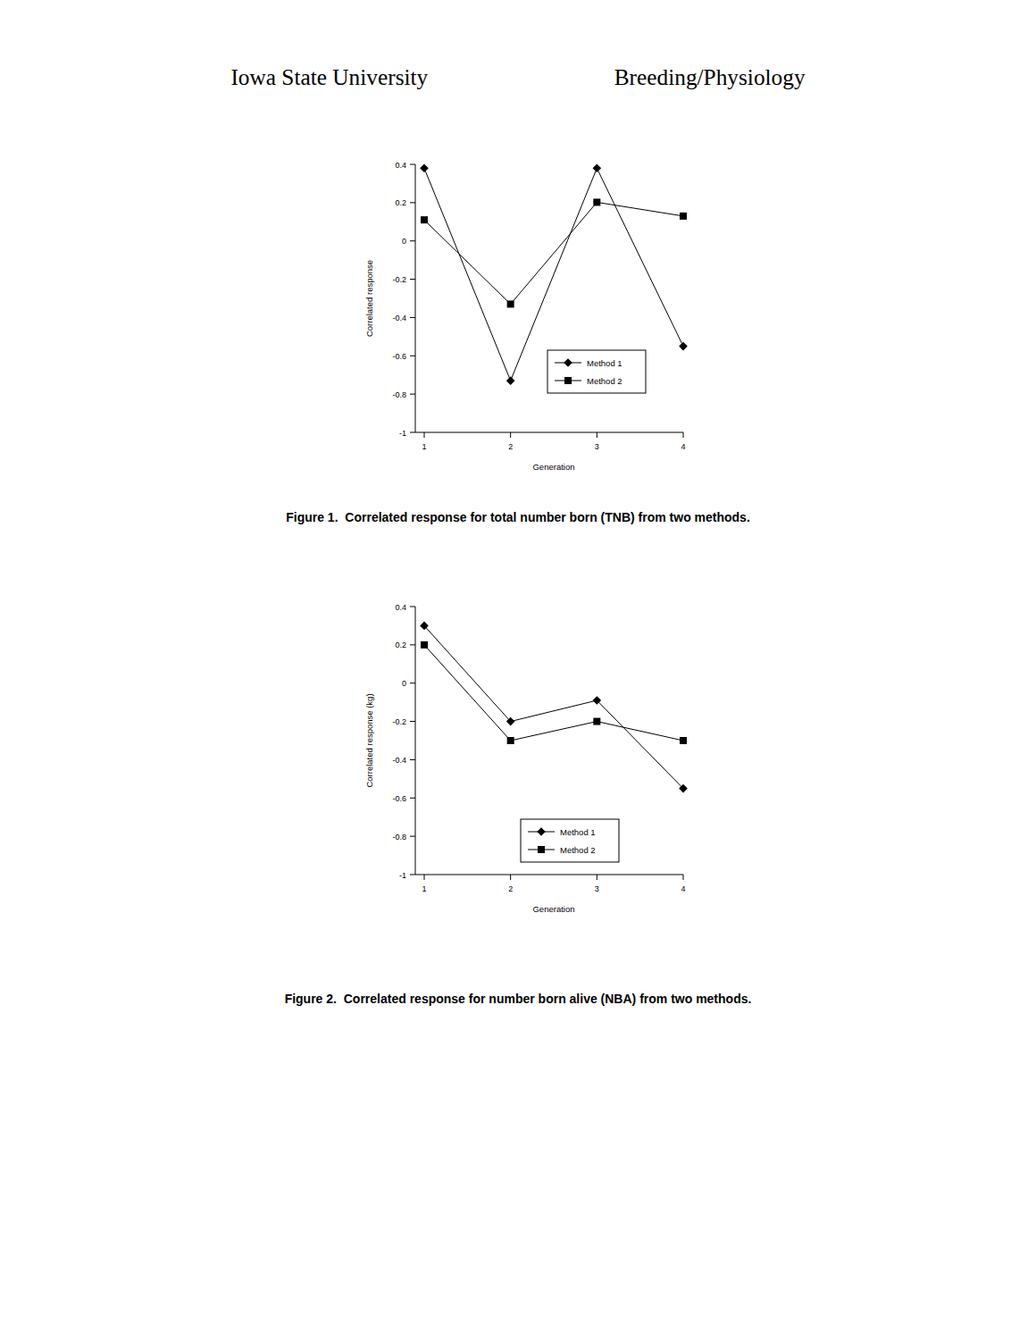Iowa State University
Breeding/Physiology
0.4 0.2 0 -0.2 -0.4 -0.6 -0.8 -1 1 2 3 4 Generation Correlated response Method 1 Method 2
Figure 1. Correlated response for total number born (TNB) from two methods.
0.4 0.2 0 -0.2 -0.4 -0.6 -0.8 -1 1 2 3 4 Generation Correlated response (kg) Method 1 Method 2
Figure 2. Correlated response for number born alive (NBA) from two methods.